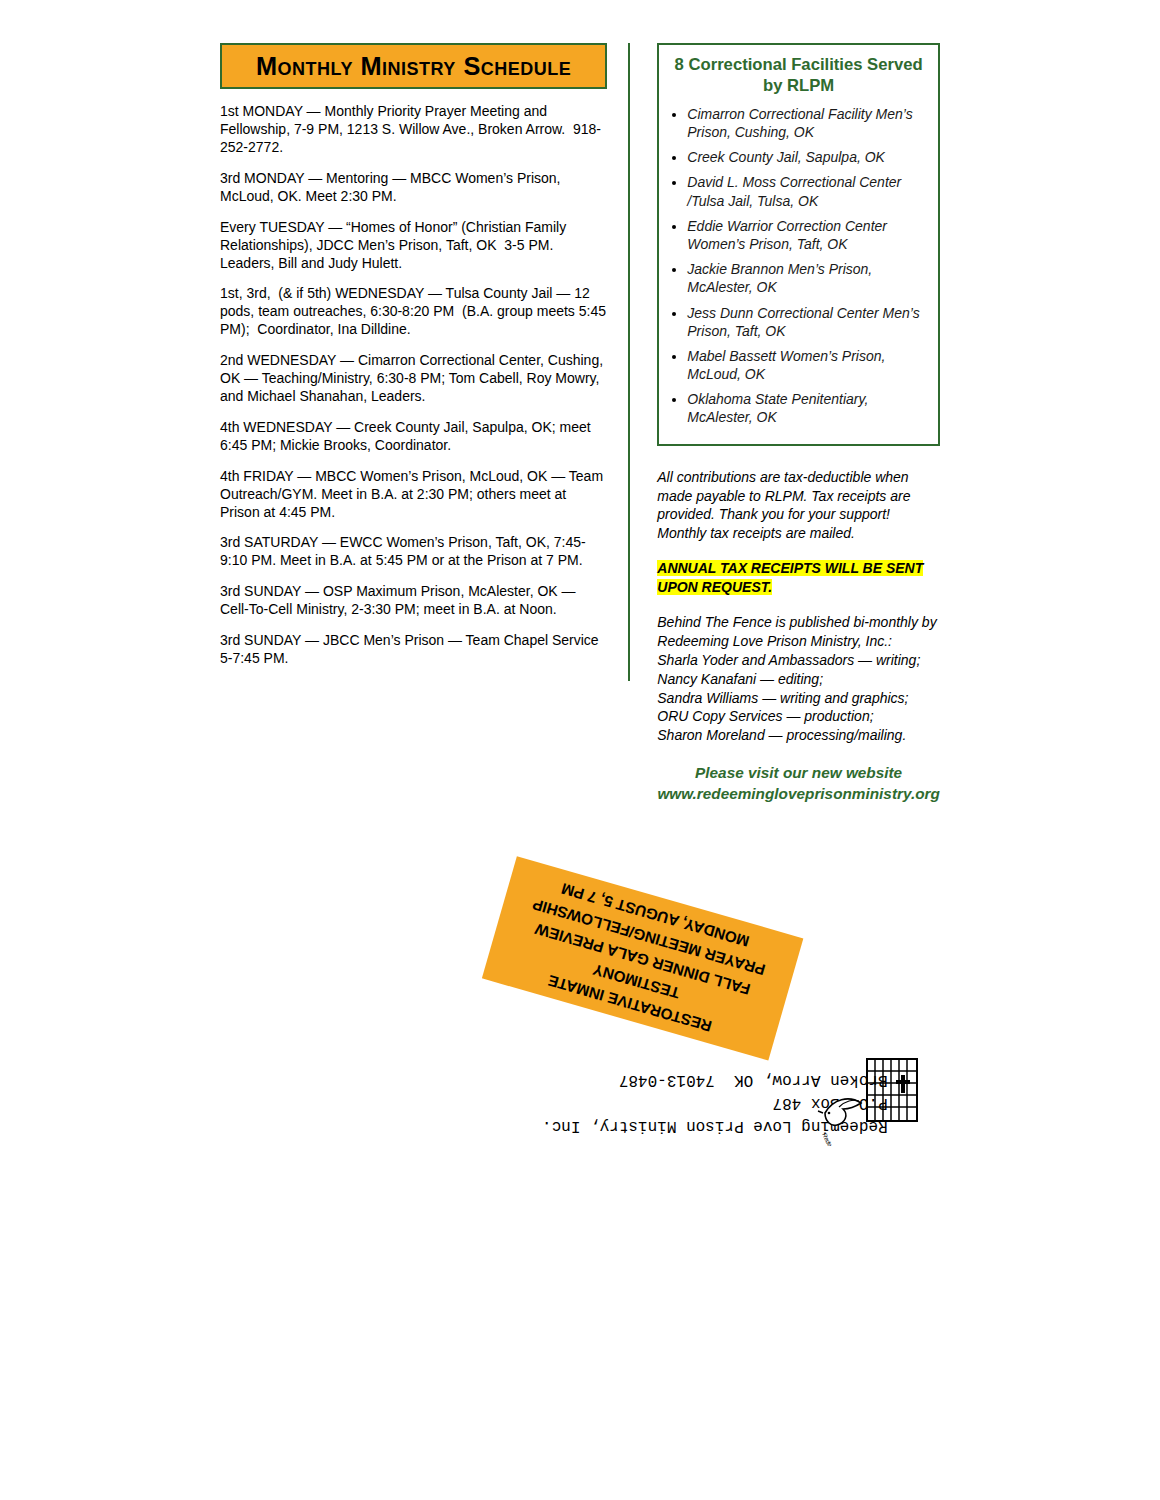Monthly Ministry Schedule
1st MONDAY — Monthly Priority Prayer Meeting and Fellowship, 7-9 PM, 1213 S. Willow Ave., Broken Arrow. 918-252-2772.
3rd MONDAY — Mentoring — MBCC Women’s Prison, McLoud, OK. Meet 2:30 PM.
Every TUESDAY — “Homes of Honor” (Christian Family Relationships), JDCC Men’s Prison, Taft, OK 3-5 PM. Leaders, Bill and Judy Hulett.
1st, 3rd, (& if 5th) WEDNESDAY — Tulsa County Jail — 12 pods, team outreaches, 6:30-8:20 PM (B.A. group meets 5:45 PM); Coordinator, Ina Dilldine.
2nd WEDNESDAY — Cimarron Correctional Center, Cushing, OK — Teaching/Ministry, 6:30-8 PM; Tom Cabell, Roy Mowry, and Michael Shanahan, Leaders.
4th WEDNESDAY — Creek County Jail, Sapulpa, OK; meet 6:45 PM; Mickie Brooks, Coordinator.
4th FRIDAY — MBCC Women’s Prison, McLoud, OK — Team Outreach/GYM. Meet in B.A. at 2:30 PM; others meet at Prison at 4:45 PM.
3rd SATURDAY — EWCC Women’s Prison, Taft, OK, 7:45-9:10 PM. Meet in B.A. at 5:45 PM or at the Prison at 7 PM.
3rd SUNDAY — OSP Maximum Prison, McAlester, OK — Cell-To-Cell Ministry, 2-3:30 PM; meet in B.A. at Noon.
3rd SUNDAY — JBCC Men’s Prison — Team Chapel Service 5-7:45 PM.
8 Correctional Facilities Served
by RLPM
Cimarron Correctional Facility Men’s Prison, Cushing, OK
Creek County Jail, Sapulpa, OK
David L. Moss Correctional Center /Tulsa Jail, Tulsa, OK
Eddie Warrior Correction Center Women’s Prison, Taft, OK
Jackie Brannon Men’s Prison, McAlester, OK
Jess Dunn Correctional Center Men’s Prison, Taft, OK
Mabel Bassett Women’s Prison, McLoud, OK
Oklahoma State Penitentiary, McAlester, OK
All contributions are tax-deductible when made payable to RLPM. Tax receipts are provided. Thank you for your support! Monthly tax receipts are mailed.
ANNUAL TAX RECEIPTS WILL BE SENT UPON REQUEST.
Behind The Fence is published bi-monthly by Redeeming Love Prison Ministry, Inc.:
Sharla Yoder and Ambassadors — writing;
Nancy Kanafani — editing;
Sandra Williams — writing and graphics;
ORU Copy Services — production;
Sharon Moreland — processing/mailing.
Please visit our new website
www.redeemingloveprisonministry.org
RESTORATIVE INMATE
TESTIMONY
FALL DINNER GALA PREVIEW
PRAYER MEETING/FELLOWSHIP
MONDAY, AUGUST 5, 7 PM
Redeeming Love Prison Ministry, Inc.
P.O. Box 487
Broken Arrow, OK 74013-0487
Redeeming Love Prison Ministry